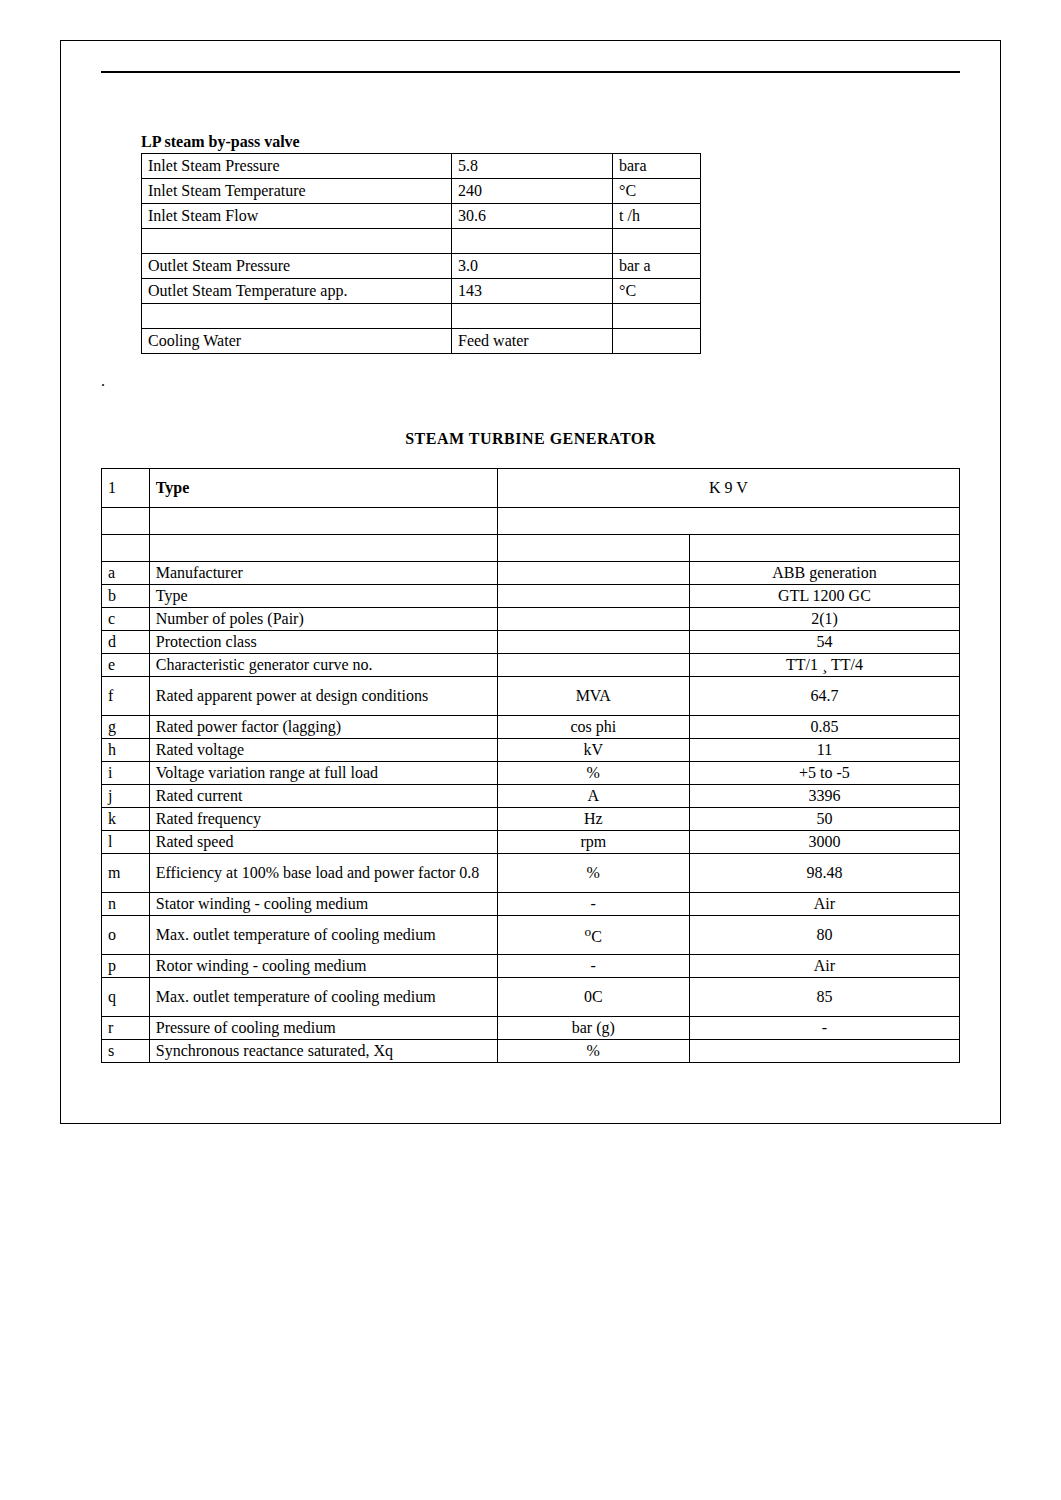LP steam by-pass valve
| Inlet Steam Pressure | 5.8 | bara |
| Inlet Steam Temperature | 240 | °C |
| Inlet Steam Flow | 30.6 | t /h |
| Outlet Steam Pressure | 3.0 | bar a |
| Outlet Steam Temperature app. | 143 | °C |
| Cooling Water | Feed water | |
.
STEAM TURBINE GENERATOR
| 1 | Type | K 9 V |
| a | Manufacturer | | ABB generation |
| b | Type | | GTL 1200 GC |
| c | Number of poles (Pair) | | 2(1) |
| d | Protection class | | 54 |
| e | Characteristic generator curve no. | | TT/1 ¸ TT/4 |
| f | Rated apparent power at design conditions | MVA | 64.7 |
| g | Rated power factor (lagging) | cos phi | 0.85 |
| h | Rated voltage | kV | 11 |
| i | Voltage variation range at full load | % | +5 to -5 |
| j | Rated current | A | 3396 |
| k | Rated frequency | Hz | 50 |
| l | Rated speed | rpm | 3000 |
| m | Efficiency at 100% base load and power factor 0.8 | % | 98.48 |
| n | Stator winding - cooling medium | - | Air |
| o | Max. outlet temperature of cooling medium | o C | 80 |
| p | Rotor winding - cooling medium | - | Air |
| q | Max. outlet temperature of cooling medium | 0C | 85 |
| r | Pressure of cooling medium | bar (g) | - |
| s | Synchronous reactance saturated, Xq | % | |